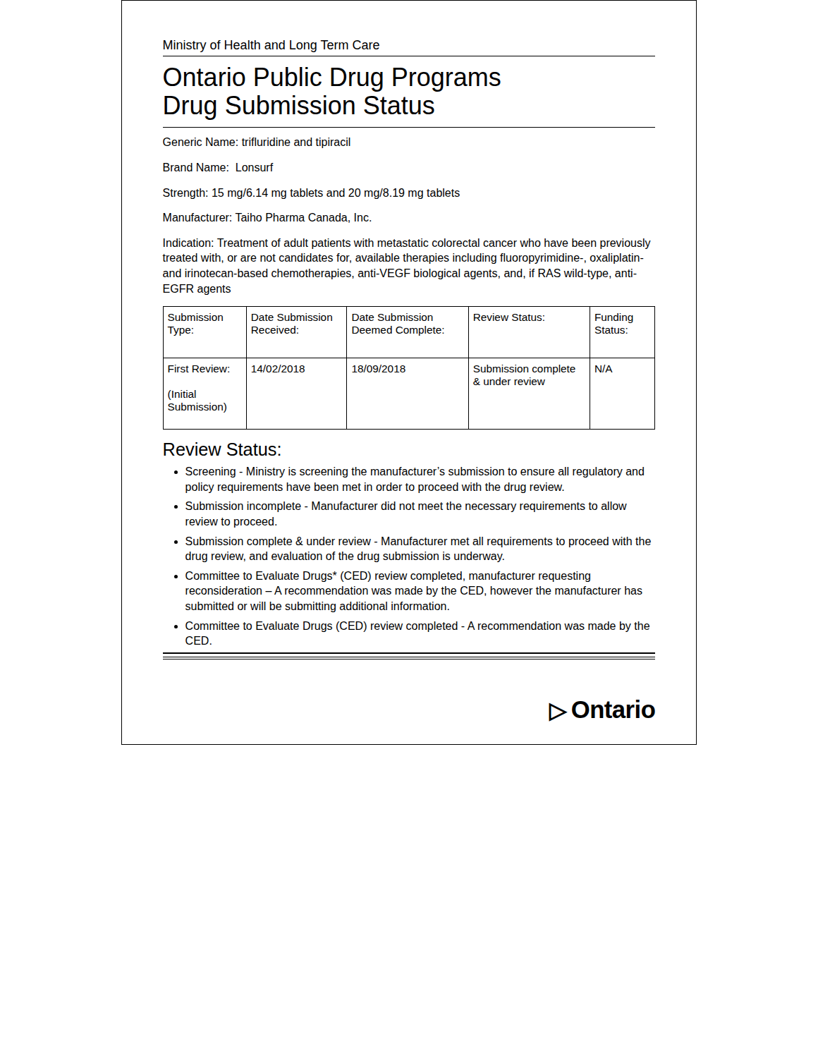Ministry of Health and Long Term Care
Ontario Public Drug Programs
Drug Submission Status
Generic Name: trifluridine and tipiracil
Brand Name: Lonsurf
Strength: 15 mg/6.14 mg tablets and 20 mg/8.19 mg tablets
Manufacturer: Taiho Pharma Canada, Inc.
Indication: Treatment of adult patients with metastatic colorectal cancer who have been previously treated with, or are not candidates for, available therapies including fluoropyrimidine-, oxaliplatin- and irinotecan-based chemotherapies, anti-VEGF biological agents, and, if RAS wild-type, anti-EGFR agents
| Submission Type: | Date Submission Received: | Date Submission Deemed Complete: | Review Status: | Funding Status: |
| --- | --- | --- | --- | --- |
| First Review: (Initial Submission) | 14/02/2018 | 18/09/2018 | Submission complete & under review | N/A |
Review Status:
Screening - Ministry is screening the manufacturer’s submission to ensure all regulatory and policy requirements have been met in order to proceed with the drug review.
Submission incomplete - Manufacturer did not meet the necessary requirements to allow review to proceed.
Submission complete & under review - Manufacturer met all requirements to proceed with the drug review, and evaluation of the drug submission is underway.
Committee to Evaluate Drugs* (CED) review completed, manufacturer requesting reconsideration – A recommendation was made by the CED, however the manufacturer has submitted or will be submitting additional information.
Committee to Evaluate Drugs (CED) review completed - A recommendation was made by the CED.
▷Ontario